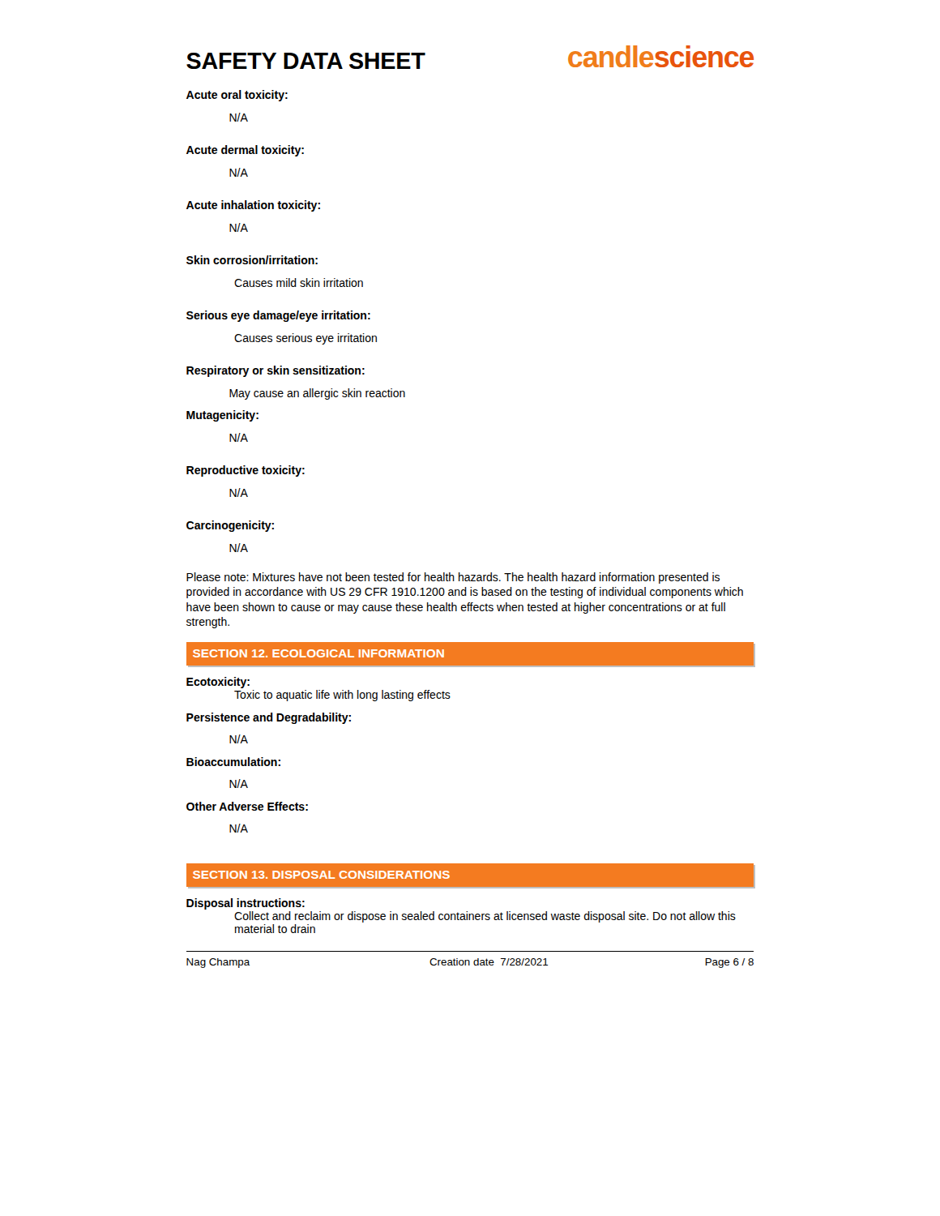SAFETY DATA SHEET
candle science
Acute oral toxicity:
N/A
Acute dermal toxicity:
N/A
Acute inhalation toxicity:
N/A
Skin corrosion/irritation:
Causes mild skin irritation
Serious eye damage/eye irritation:
Causes serious eye irritation
Respiratory or skin sensitization:
May cause an allergic skin reaction
Mutagenicity:
N/A
Reproductive toxicity:
N/A
Carcinogenicity:
N/A
Please note: Mixtures have not been tested for health hazards. The health hazard information presented is provided in accordance with US 29 CFR 1910.1200 and is based on the testing of individual components which have been shown to cause or may cause these health effects when tested at higher concentrations or at full strength.
SECTION 12. ECOLOGICAL INFORMATION
Ecotoxicity:
Toxic to aquatic life with long lasting effects
Persistence and Degradability:
N/A
Bioaccumulation:
N/A
Other Adverse Effects:
N/A
SECTION 13. DISPOSAL CONSIDERATIONS
Disposal instructions:
Collect and reclaim or dispose in sealed containers at licensed waste disposal site. Do not allow this material to drain
Nag Champa
Creation date 7/28/2021
Page 6 / 8